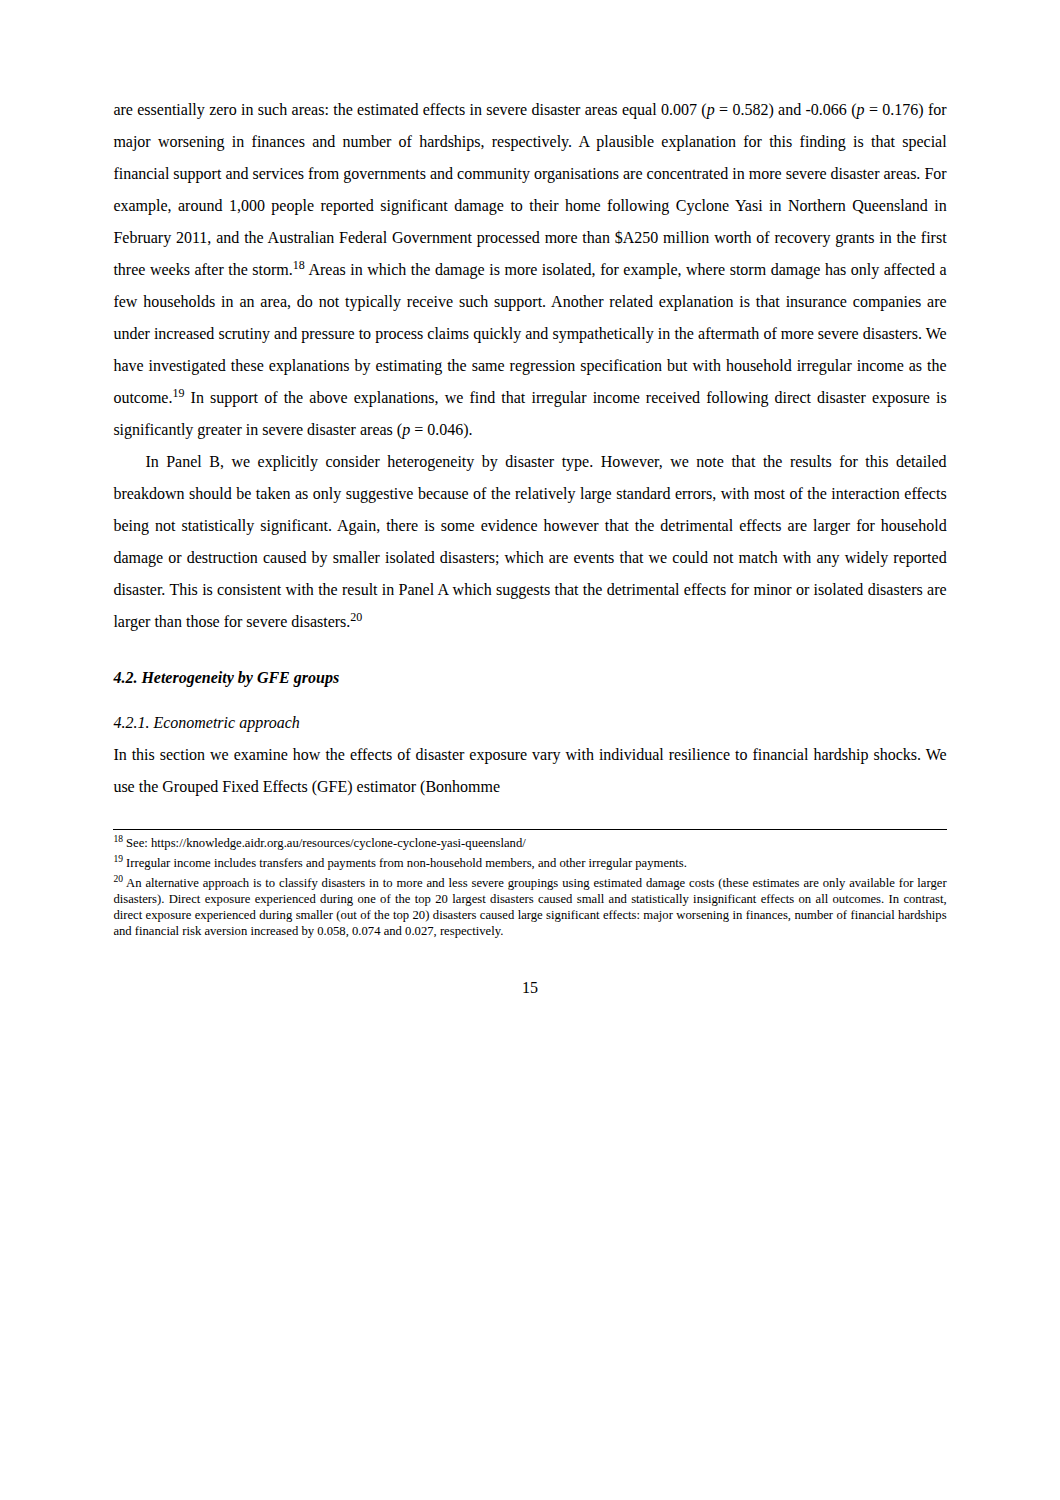are essentially zero in such areas: the estimated effects in severe disaster areas equal 0.007 (p = 0.582) and -0.066 (p = 0.176) for major worsening in finances and number of hardships, respectively. A plausible explanation for this finding is that special financial support and services from governments and community organisations are concentrated in more severe disaster areas. For example, around 1,000 people reported significant damage to their home following Cyclone Yasi in Northern Queensland in February 2011, and the Australian Federal Government processed more than $A250 million worth of recovery grants in the first three weeks after the storm.18 Areas in which the damage is more isolated, for example, where storm damage has only affected a few households in an area, do not typically receive such support. Another related explanation is that insurance companies are under increased scrutiny and pressure to process claims quickly and sympathetically in the aftermath of more severe disasters. We have investigated these explanations by estimating the same regression specification but with household irregular income as the outcome.19 In support of the above explanations, we find that irregular income received following direct disaster exposure is significantly greater in severe disaster areas (p = 0.046).
In Panel B, we explicitly consider heterogeneity by disaster type. However, we note that the results for this detailed breakdown should be taken as only suggestive because of the relatively large standard errors, with most of the interaction effects being not statistically significant. Again, there is some evidence however that the detrimental effects are larger for household damage or destruction caused by smaller isolated disasters; which are events that we could not match with any widely reported disaster. This is consistent with the result in Panel A which suggests that the detrimental effects for minor or isolated disasters are larger than those for severe disasters.20
4.2. Heterogeneity by GFE groups
4.2.1. Econometric approach
In this section we examine how the effects of disaster exposure vary with individual resilience to financial hardship shocks. We use the Grouped Fixed Effects (GFE) estimator (Bonhomme
18 See: https://knowledge.aidr.org.au/resources/cyclone-cyclone-yasi-queensland/
19 Irregular income includes transfers and payments from non-household members, and other irregular payments.
20 An alternative approach is to classify disasters in to more and less severe groupings using estimated damage costs (these estimates are only available for larger disasters). Direct exposure experienced during one of the top 20 largest disasters caused small and statistically insignificant effects on all outcomes. In contrast, direct exposure experienced during smaller (out of the top 20) disasters caused large significant effects: major worsening in finances, number of financial hardships and financial risk aversion increased by 0.058, 0.074 and 0.027, respectively.
15